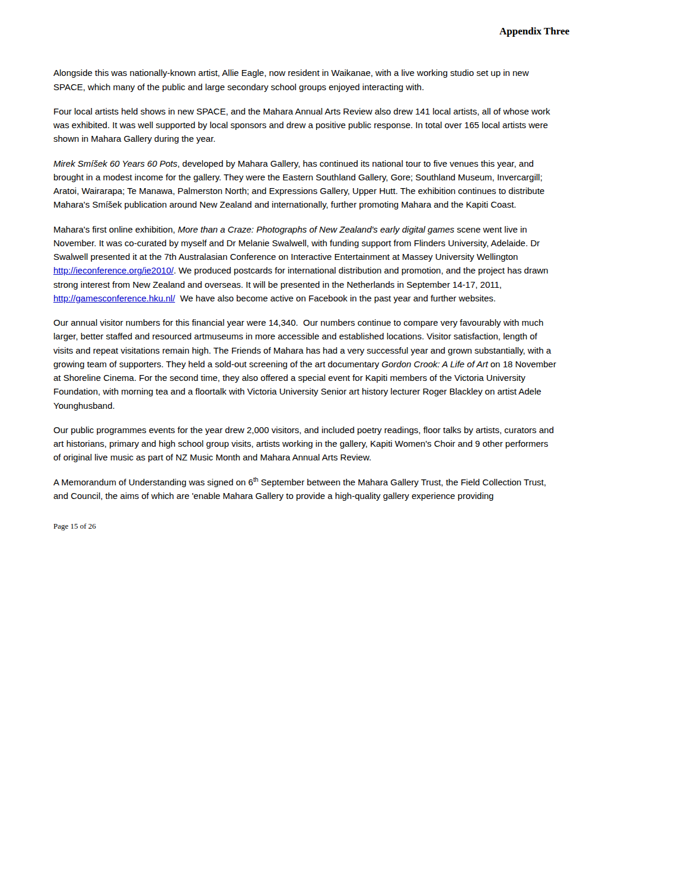Appendix Three
Alongside this was nationally-known artist, Allie Eagle, now resident in Waikanae, with a live working studio set up in new SPACE, which many of the public and large secondary school groups enjoyed interacting with.
Four local artists held shows in new SPACE, and the Mahara Annual Arts Review also drew 141 local artists, all of whose work was exhibited. It was well supported by local sponsors and drew a positive public response. In total over 165 local artists were shown in Mahara Gallery during the year.
Mirek Smíšek 60 Years 60 Pots, developed by Mahara Gallery, has continued its national tour to five venues this year, and brought in a modest income for the gallery. They were the Eastern Southland Gallery, Gore; Southland Museum, Invercargill; Aratoi, Wairarapa; Te Manawa, Palmerston North; and Expressions Gallery, Upper Hutt. The exhibition continues to distribute Mahara's Smíšek publication around New Zealand and internationally, further promoting Mahara and the Kapiti Coast.
Mahara's first online exhibition, More than a Craze: Photographs of New Zealand's early digital games scene went live in November. It was co-curated by myself and Dr Melanie Swalwell, with funding support from Flinders University, Adelaide. Dr Swalwell presented it at the 7th Australasian Conference on Interactive Entertainment at Massey University Wellington http://ieconference.org/ie2010/. We produced postcards for international distribution and promotion, and the project has drawn strong interest from New Zealand and overseas. It will be presented in the Netherlands in September 14-17, 2011, http://gamesconference.hku.nl/ We have also become active on Facebook in the past year and further websites.
Our annual visitor numbers for this financial year were 14,340. Our numbers continue to compare very favourably with much larger, better staffed and resourced artmuseums in more accessible and established locations. Visitor satisfaction, length of visits and repeat visitations remain high. The Friends of Mahara has had a very successful year and grown substantially, with a growing team of supporters. They held a sold-out screening of the art documentary Gordon Crook: A Life of Art on 18 November at Shoreline Cinema. For the second time, they also offered a special event for Kapiti members of the Victoria University Foundation, with morning tea and a floortalk with Victoria University Senior art history lecturer Roger Blackley on artist Adele Younghusband.
Our public programmes events for the year drew 2,000 visitors, and included poetry readings, floor talks by artists, curators and art historians, primary and high school group visits, artists working in the gallery, Kapiti Women's Choir and 9 other performers of original live music as part of NZ Music Month and Mahara Annual Arts Review.
A Memorandum of Understanding was signed on 6th September between the Mahara Gallery Trust, the Field Collection Trust, and Council, the aims of which are 'enable Mahara Gallery to provide a high-quality gallery experience providing
Page 15 of 26